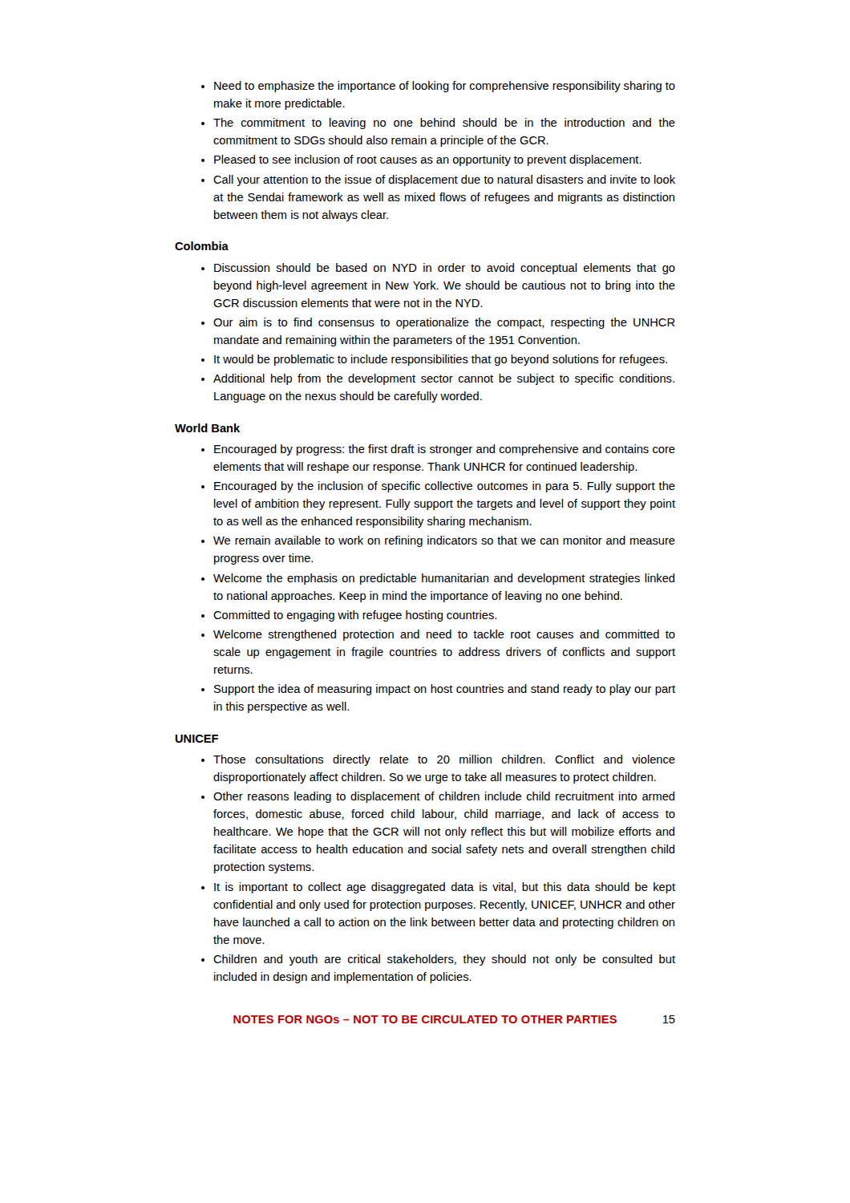Need to emphasize the importance of looking for comprehensive responsibility sharing to make it more predictable.
The commitment to leaving no one behind should be in the introduction and the commitment to SDGs should also remain a principle of the GCR.
Pleased to see inclusion of root causes as an opportunity to prevent displacement.
Call your attention to the issue of displacement due to natural disasters and invite to look at the Sendai framework as well as mixed flows of refugees and migrants as distinction between them is not always clear.
Colombia
Discussion should be based on NYD in order to avoid conceptual elements that go beyond high-level agreement in New York. We should be cautious not to bring into the GCR discussion elements that were not in the NYD.
Our aim is to find consensus to operationalize the compact, respecting the UNHCR mandate and remaining within the parameters of the 1951 Convention.
It would be problematic to include responsibilities that go beyond solutions for refugees.
Additional help from the development sector cannot be subject to specific conditions. Language on the nexus should be carefully worded.
World Bank
Encouraged by progress: the first draft is stronger and comprehensive and contains core elements that will reshape our response. Thank UNHCR for continued leadership.
Encouraged by the inclusion of specific collective outcomes in para 5. Fully support the level of ambition they represent. Fully support the targets and level of support they point to as well as the enhanced responsibility sharing mechanism.
We remain available to work on refining indicators so that we can monitor and measure progress over time.
Welcome the emphasis on predictable humanitarian and development strategies linked to national approaches. Keep in mind the importance of leaving no one behind.
Committed to engaging with refugee hosting countries.
Welcome strengthened protection and need to tackle root causes and committed to scale up engagement in fragile countries to address drivers of conflicts and support returns.
Support the idea of measuring impact on host countries and stand ready to play our part in this perspective as well.
UNICEF
Those consultations directly relate to 20 million children. Conflict and violence disproportionately affect children. So we urge to take all measures to protect children.
Other reasons leading to displacement of children include child recruitment into armed forces, domestic abuse, forced child labour, child marriage, and lack of access to healthcare. We hope that the GCR will not only reflect this but will mobilize efforts and facilitate access to health education and social safety nets and overall strengthen child protection systems.
It is important to collect age disaggregated data is vital, but this data should be kept confidential and only used for protection purposes. Recently, UNICEF, UNHCR and other have launched a call to action on the link between better data and protecting children on the move.
Children and youth are critical stakeholders, they should not only be consulted but included in design and implementation of policies.
NOTES FOR NGOs – NOT TO BE CIRCULATED TO OTHER PARTIES 15